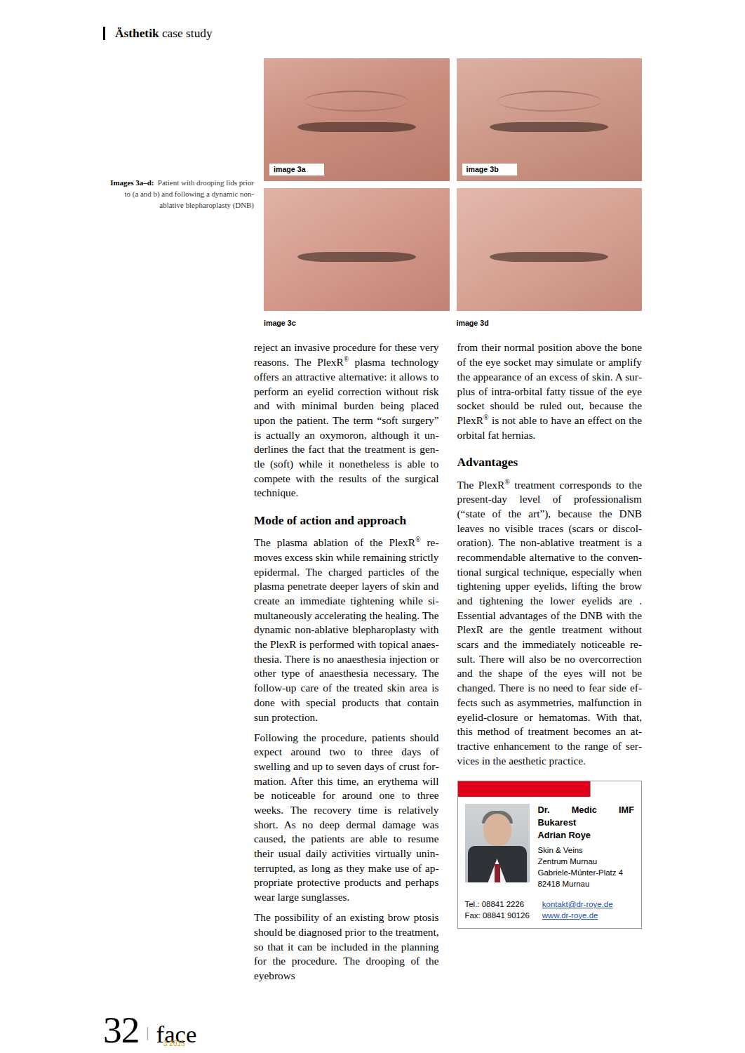Ästhetik case study
Images 3a–d: Patient with drooping lids prior to (a and b) and following a dynamic non-ablative blepharoplasty (DNB)
image 3a
image 3b
image 3c
image 3d
reject an invasive procedure for these very reasons. The PlexR® plasma technology offers an attractive alternative: it allows to perform an eyelid correction without risk and with minimal burden being placed upon the patient. The term “soft surgery” is actually an oxymoron, although it underlines the fact that the treatment is gentle (soft) while it nonetheless is able to compete with the results of the surgical technique.
Mode of action and approach
The plasma ablation of the PlexR® removes excess skin while remaining strictly epidermal. The charged particles of the plasma penetrate deeper layers of skin and create an immediate tightening while simultaneously accelerating the healing. The dynamic non-ablative blepharoplasty with the PlexR is performed with topical anaesthesia. There is no anaesthesia injection or other type of anaesthesia necessary. The follow-up care of the treated skin area is done with special products that contain sun protection.
Following the procedure, patients should expect around two to three days of swelling and up to seven days of crust formation. After this time, an erythema will be noticeable for around one to three weeks. The recovery time is relatively short. As no deep dermal damage was caused, the patients are able to resume their usual daily activities virtually uninterrupted, as long as they make use of appropriate protective products and perhaps wear large sunglasses.
The possibility of an existing brow ptosis should be diagnosed prior to the treatment, so that it can be included in the planning for the procedure. The drooping of the eyebrows
from their normal position above the bone of the eye socket may simulate or amplify the appearance of an excess of skin. A surplus of intra-orbital fatty tissue of the eye socket should be ruled out, because the PlexR® is not able to have an effect on the orbital fat hernias.
Advantages
The PlexR® treatment corresponds to the present-day level of professionalism (“state of the art”), because the DNB leaves no visible traces (scars or discoloration). The non-ablative treatment is a recommendable alternative to the conventional surgical technique, especially when tightening upper eyelids, lifting the brow and tightening the lower eyelids are . Essential advantages of the DNB with the PlexR are the gentle treatment without scars and the immediately noticeable result. There will also be no overcorrection and the shape of the eyes will not be changed. There is no need to fear side effects such as asymmetries, malfunction in eyelid-closure or hematomas. With that, this method of treatment becomes an attractive enhancement to the range of services in the aesthetic practice.
Dr. Medic IMF Bukarest
Adrian Roye
Skin & Veins
Zentrum Murnau
Gabriele-Münter-Platz 4
82418 Murnau
Tel.: 08841 2226
Fax: 08841 90126
kontakt@dr-roye.de
www.dr-roye.de
32
|
face
3 2015